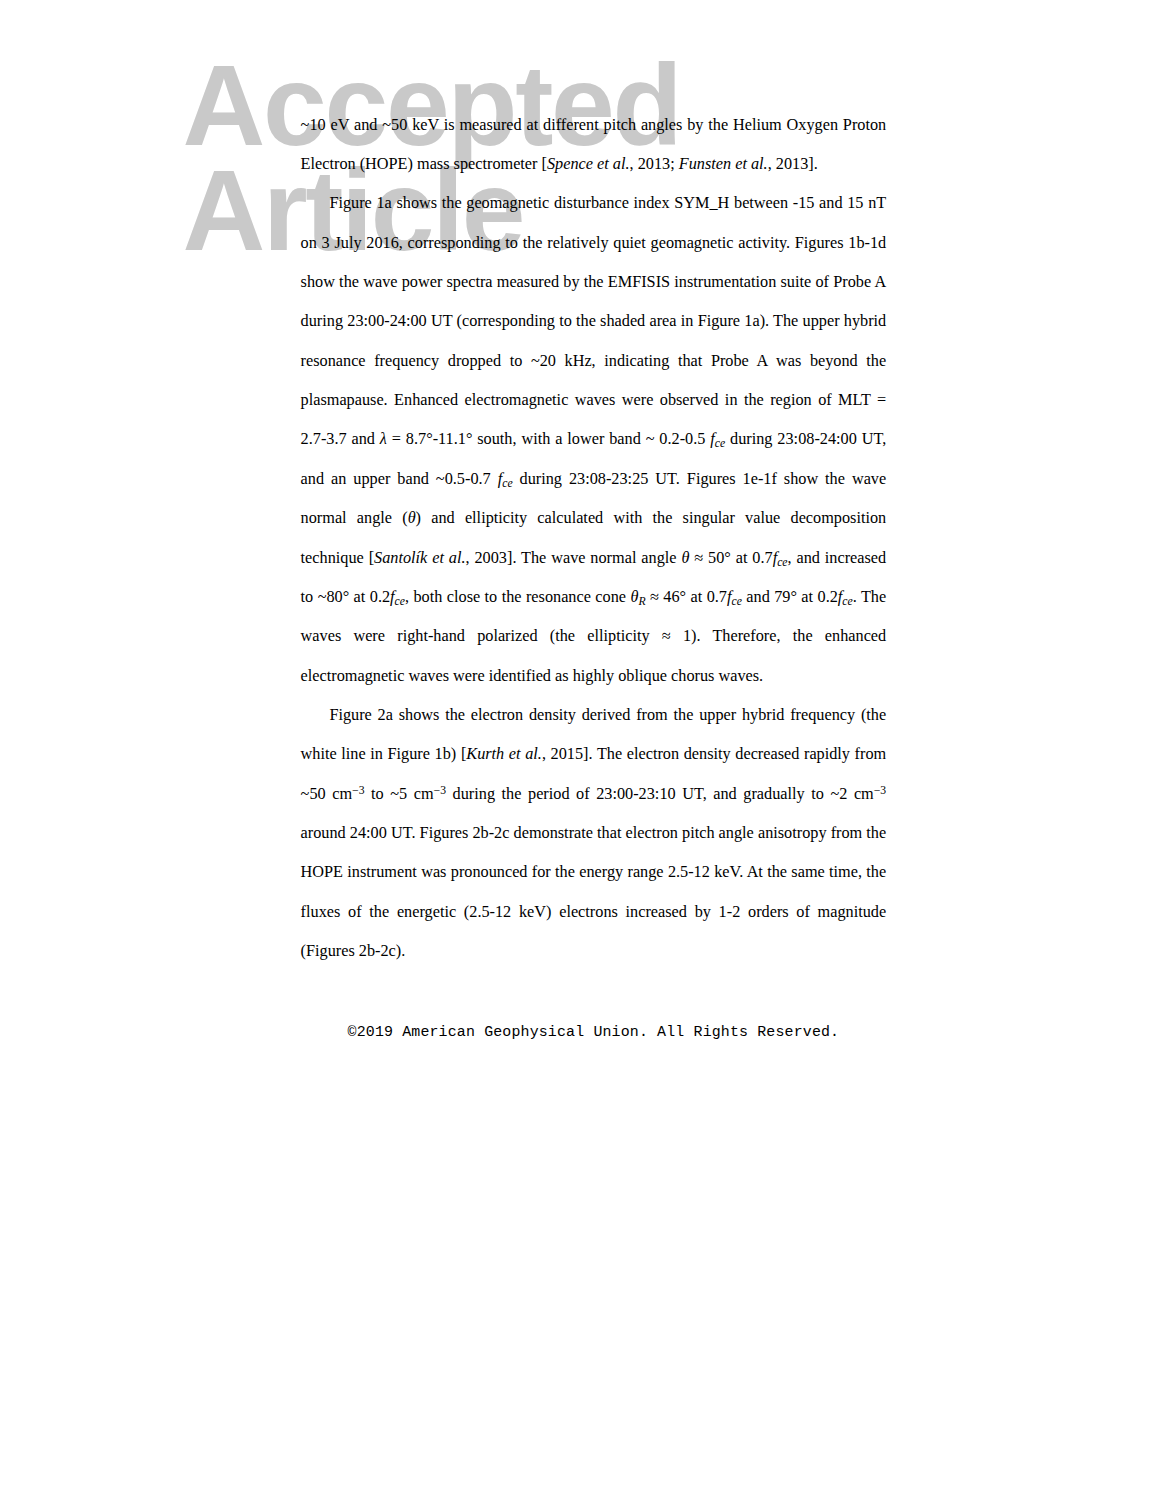Accepted Article
~10 eV and ~50 keV is measured at different pitch angles by the Helium Oxygen Proton Electron (HOPE) mass spectrometer [Spence et al., 2013; Funsten et al., 2013].
Figure 1a shows the geomagnetic disturbance index SYM_H between -15 and 15 nT on 3 July 2016, corresponding to the relatively quiet geomagnetic activity. Figures 1b-1d show the wave power spectra measured by the EMFISIS instrumentation suite of Probe A during 23:00-24:00 UT (corresponding to the shaded area in Figure 1a). The upper hybrid resonance frequency dropped to ~20 kHz, indicating that Probe A was beyond the plasmapause. Enhanced electromagnetic waves were observed in the region of MLT = 2.7-3.7 and λ = 8.7°-11.1° south, with a lower band ~ 0.2-0.5 fce during 23:08-24:00 UT, and an upper band ~0.5-0.7 fce during 23:08-23:25 UT. Figures 1e-1f show the wave normal angle (θ) and ellipticity calculated with the singular value decomposition technique [Santolík et al., 2003]. The wave normal angle θ ≈ 50° at 0.7fce, and increased to ~80° at 0.2fce, both close to the resonance cone θR ≈ 46° at 0.7fce and 79° at 0.2fce. The waves were right-hand polarized (the ellipticity ≈ 1). Therefore, the enhanced electromagnetic waves were identified as highly oblique chorus waves.
Figure 2a shows the electron density derived from the upper hybrid frequency (the white line in Figure 1b) [Kurth et al., 2015]. The electron density decreased rapidly from ~50 cm−3 to ~5 cm−3 during the period of 23:00-23:10 UT, and gradually to ~2 cm−3 around 24:00 UT. Figures 2b-2c demonstrate that electron pitch angle anisotropy from the HOPE instrument was pronounced for the energy range 2.5-12 keV. At the same time, the fluxes of the energetic (2.5-12 keV) electrons increased by 1-2 orders of magnitude (Figures 2b-2c).
©2019 American Geophysical Union. All Rights Reserved.